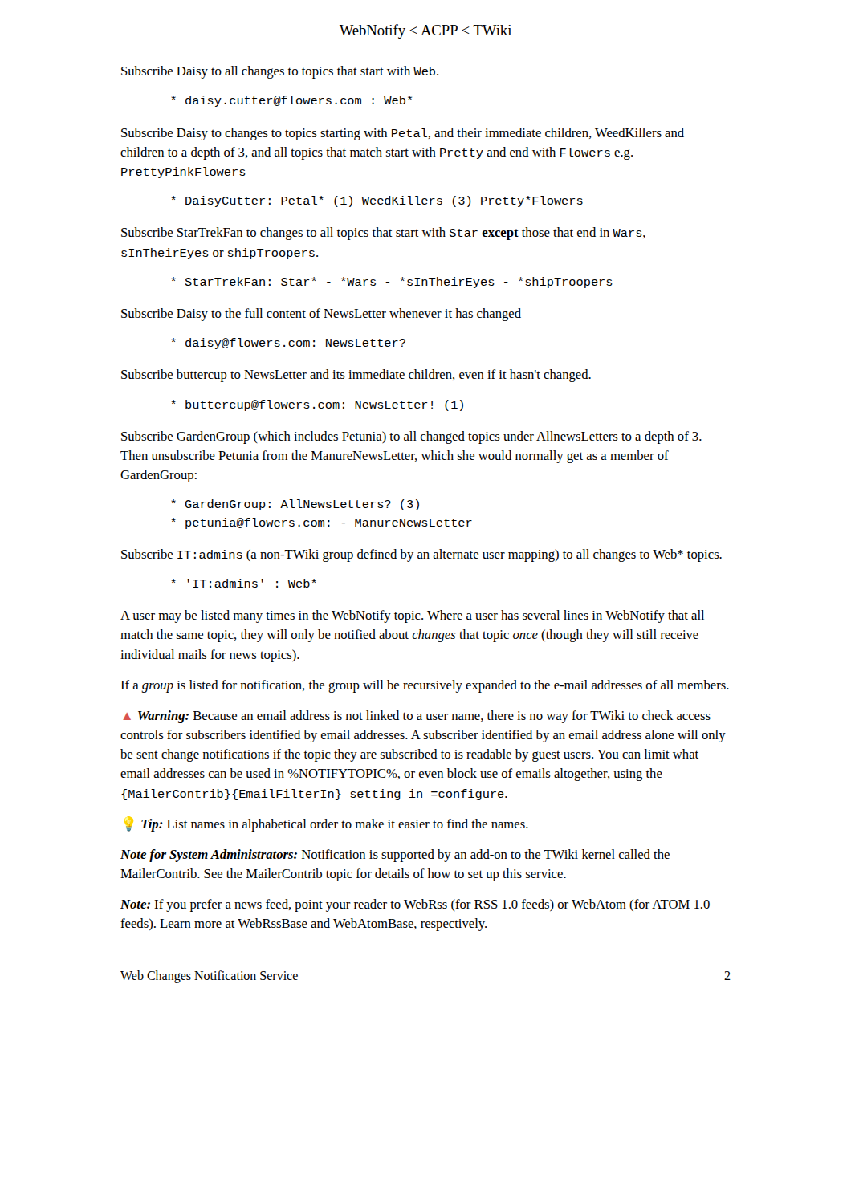WebNotify < ACPP < TWiki
Subscribe Daisy to all changes to topics that start with Web.
   * daisy.cutter@flowers.com : Web*
Subscribe Daisy to changes to topics starting with Petal, and their immediate children, WeedKillers and children to a depth of 3, and all topics that match start with Pretty and end with Flowers e.g. PrettyPinkFlowers
   * DaisyCutter: Petal* (1) WeedKillers (3) Pretty*Flowers
Subscribe StarTrekFan to changes to all topics that start with Star except those that end in Wars, sInTheirEyes or shipTroopers.
   * StarTrekFan: Star* - *Wars - *sInTheirEyes - *shipTroopers
Subscribe Daisy to the full content of NewsLetter whenever it has changed
   * daisy@flowers.com: NewsLetter?
Subscribe buttercup to NewsLetter and its immediate children, even if it hasn't changed.
   * buttercup@flowers.com: NewsLetter! (1)
Subscribe GardenGroup (which includes Petunia) to all changed topics under AllnewsLetters to a depth of 3. Then unsubscribe Petunia from the ManureNewsLetter, which she would normally get as a member of GardenGroup:
   * GardenGroup: AllNewsLetters? (3)
   * petunia@flowers.com: - ManureNewsLetter
Subscribe IT:admins (a non-TWiki group defined by an alternate user mapping) to all changes to Web* topics.
   * 'IT:admins' : Web*
A user may be listed many times in the WebNotify topic. Where a user has several lines in WebNotify that all match the same topic, they will only be notified about changes that topic once (though they will still receive individual mails for news topics).
If a group is listed for notification, the group will be recursively expanded to the e-mail addresses of all members.
▲ Warning: Because an email address is not linked to a user name, there is no way for TWiki to check access controls for subscribers identified by email addresses. A subscriber identified by an email address alone will only be sent change notifications if the topic they are subscribed to is readable by guest users. You can limit what email addresses can be used in %NOTIFYTOPIC%, or even block use of emails altogether, using the {MailerContrib}{EmailFilterIn} setting in =configure.
💡 Tip: List names in alphabetical order to make it easier to find the names.
Note for System Administrators: Notification is supported by an add-on to the TWiki kernel called the MailerContrib. See the MailerContrib topic for details of how to set up this service.
Note: If you prefer a news feed, point your reader to WebRss (for RSS 1.0 feeds) or WebAtom (for ATOM 1.0 feeds). Learn more at WebRssBase and WebAtomBase, respectively.
Web Changes Notification Service
2